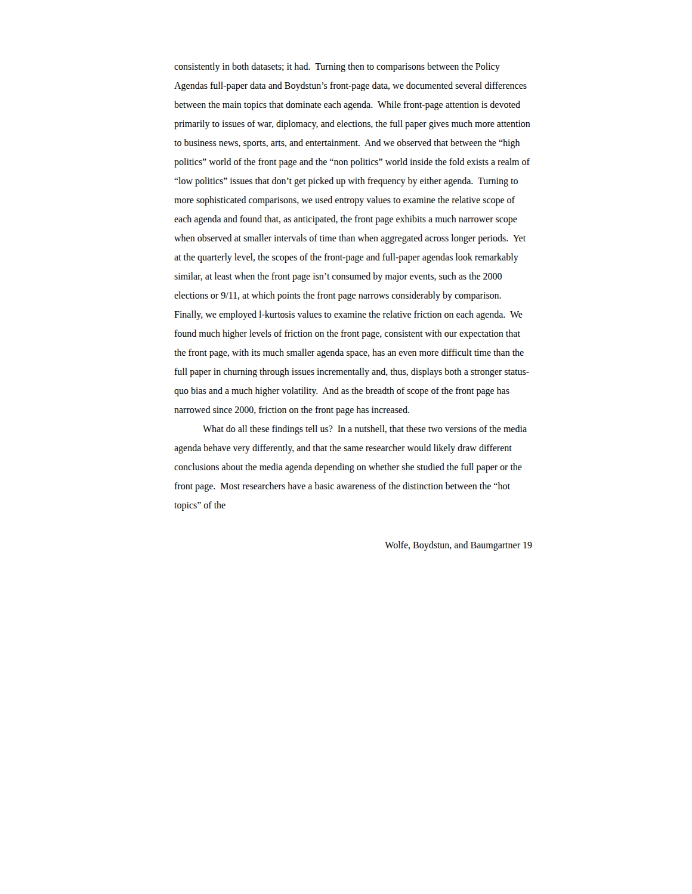consistently in both datasets; it had. Turning then to comparisons between the Policy Agendas full-paper data and Boydstun’s front-page data, we documented several differences between the main topics that dominate each agenda. While front-page attention is devoted primarily to issues of war, diplomacy, and elections, the full paper gives much more attention to business news, sports, arts, and entertainment. And we observed that between the “high politics” world of the front page and the “non politics” world inside the fold exists a realm of “low politics” issues that don’t get picked up with frequency by either agenda. Turning to more sophisticated comparisons, we used entropy values to examine the relative scope of each agenda and found that, as anticipated, the front page exhibits a much narrower scope when observed at smaller intervals of time than when aggregated across longer periods. Yet at the quarterly level, the scopes of the front-page and full-paper agendas look remarkably similar, at least when the front page isn’t consumed by major events, such as the 2000 elections or 9/11, at which points the front page narrows considerably by comparison. Finally, we employed l-kurtosis values to examine the relative friction on each agenda. We found much higher levels of friction on the front page, consistent with our expectation that the front page, with its much smaller agenda space, has an even more difficult time than the full paper in churning through issues incrementally and, thus, displays both a stronger status-quo bias and a much higher volatility. And as the breadth of scope of the front page has narrowed since 2000, friction on the front page has increased.
What do all these findings tell us? In a nutshell, that these two versions of the media agenda behave very differently, and that the same researcher would likely draw different conclusions about the media agenda depending on whether she studied the full paper or the front page. Most researchers have a basic awareness of the distinction between the “hot topics” of the
Wolfe, Boydstun, and Baumgartner 19